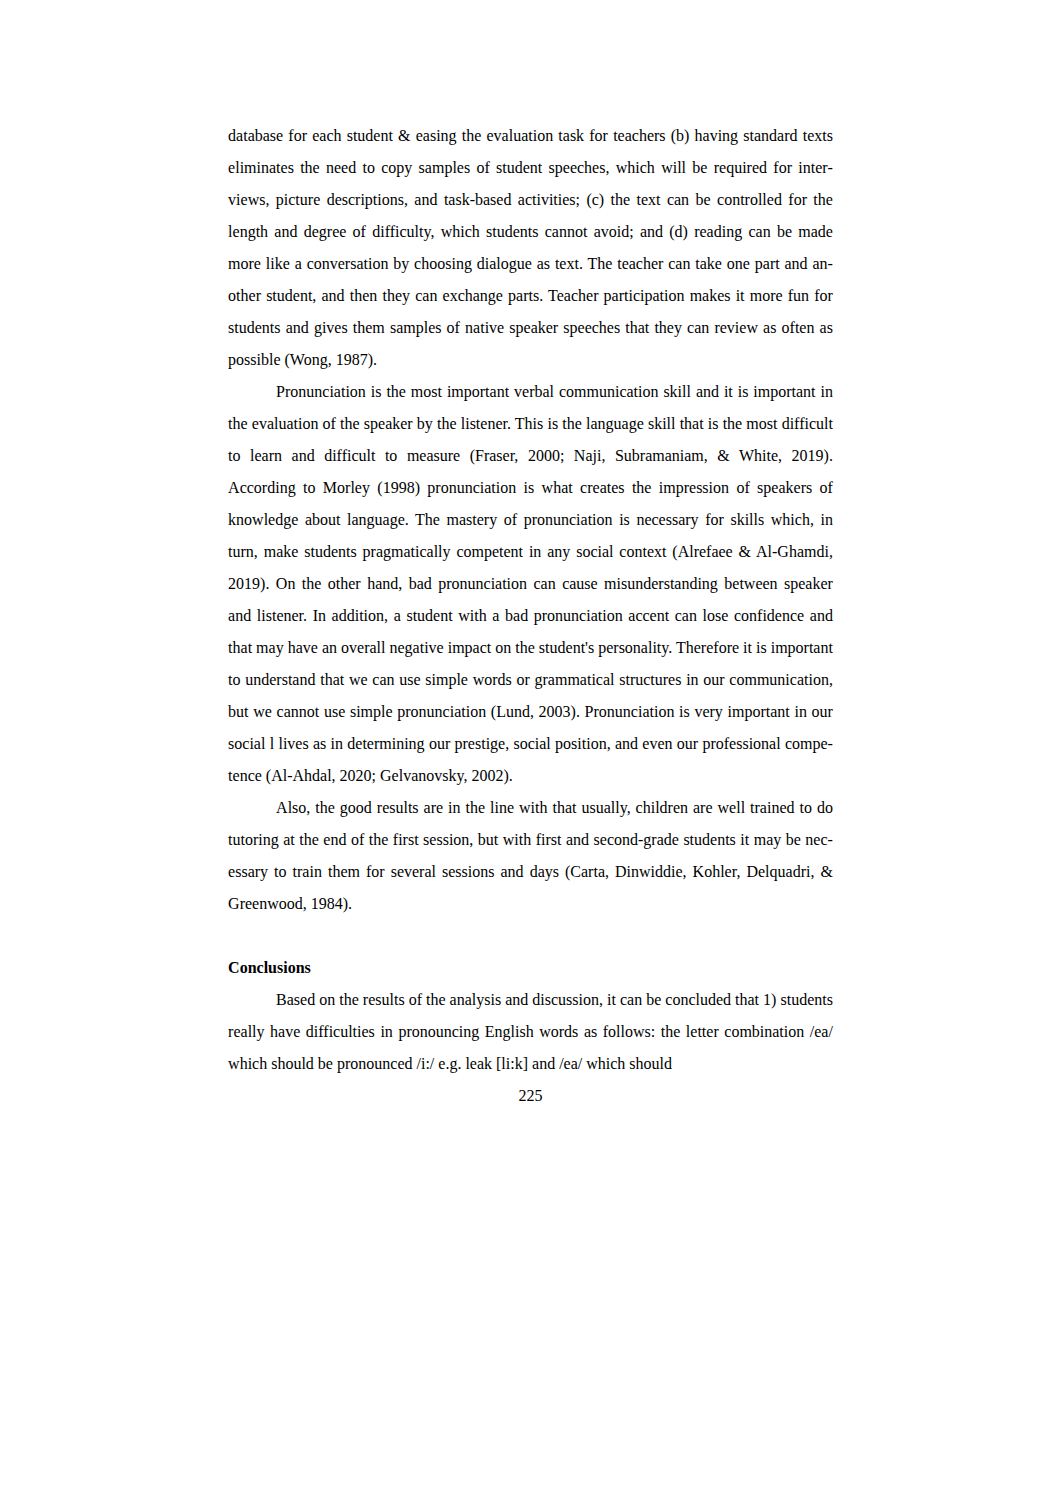database for each student & easing the evaluation task for teachers (b) having standard texts eliminates the need to copy samples of student speeches, which will be required for interviews, picture descriptions, and task-based activities; (c) the text can be controlled for the length and degree of difficulty, which students cannot avoid; and (d) reading can be made more like a conversation by choosing dialogue as text. The teacher can take one part and another student, and then they can exchange parts. Teacher participation makes it more fun for students and gives them samples of native speaker speeches that they can review as often as possible (Wong, 1987).
Pronunciation is the most important verbal communication skill and it is important in the evaluation of the speaker by the listener. This is the language skill that is the most difficult to learn and difficult to measure (Fraser, 2000; Naji, Subramaniam, & White, 2019). According to Morley (1998) pronunciation is what creates the impression of speakers of knowledge about language. The mastery of pronunciation is necessary for skills which, in turn, make students pragmatically competent in any social context (Alrefaee & Al-Ghamdi, 2019). On the other hand, bad pronunciation can cause misunderstanding between speaker and listener. In addition, a student with a bad pronunciation accent can lose confidence and that may have an overall negative impact on the student's personality. Therefore it is important to understand that we can use simple words or grammatical structures in our communication, but we cannot use simple pronunciation (Lund, 2003). Pronunciation is very important in our social l lives as in determining our prestige, social position, and even our professional competence (Al-Ahdal, 2020; Gelvanovsky, 2002).
Also, the good results are in the line with that usually, children are well trained to do tutoring at the end of the first session, but with first and second-grade students it may be necessary to train them for several sessions and days (Carta, Dinwiddie, Kohler, Delquadri, & Greenwood, 1984).
Conclusions
Based on the results of the analysis and discussion, it can be concluded that 1) students really have difficulties in pronouncing English words as follows: the letter combination /ea/ which should be pronounced /i:/ e.g. leak [li:k] and /ea/ which should
225